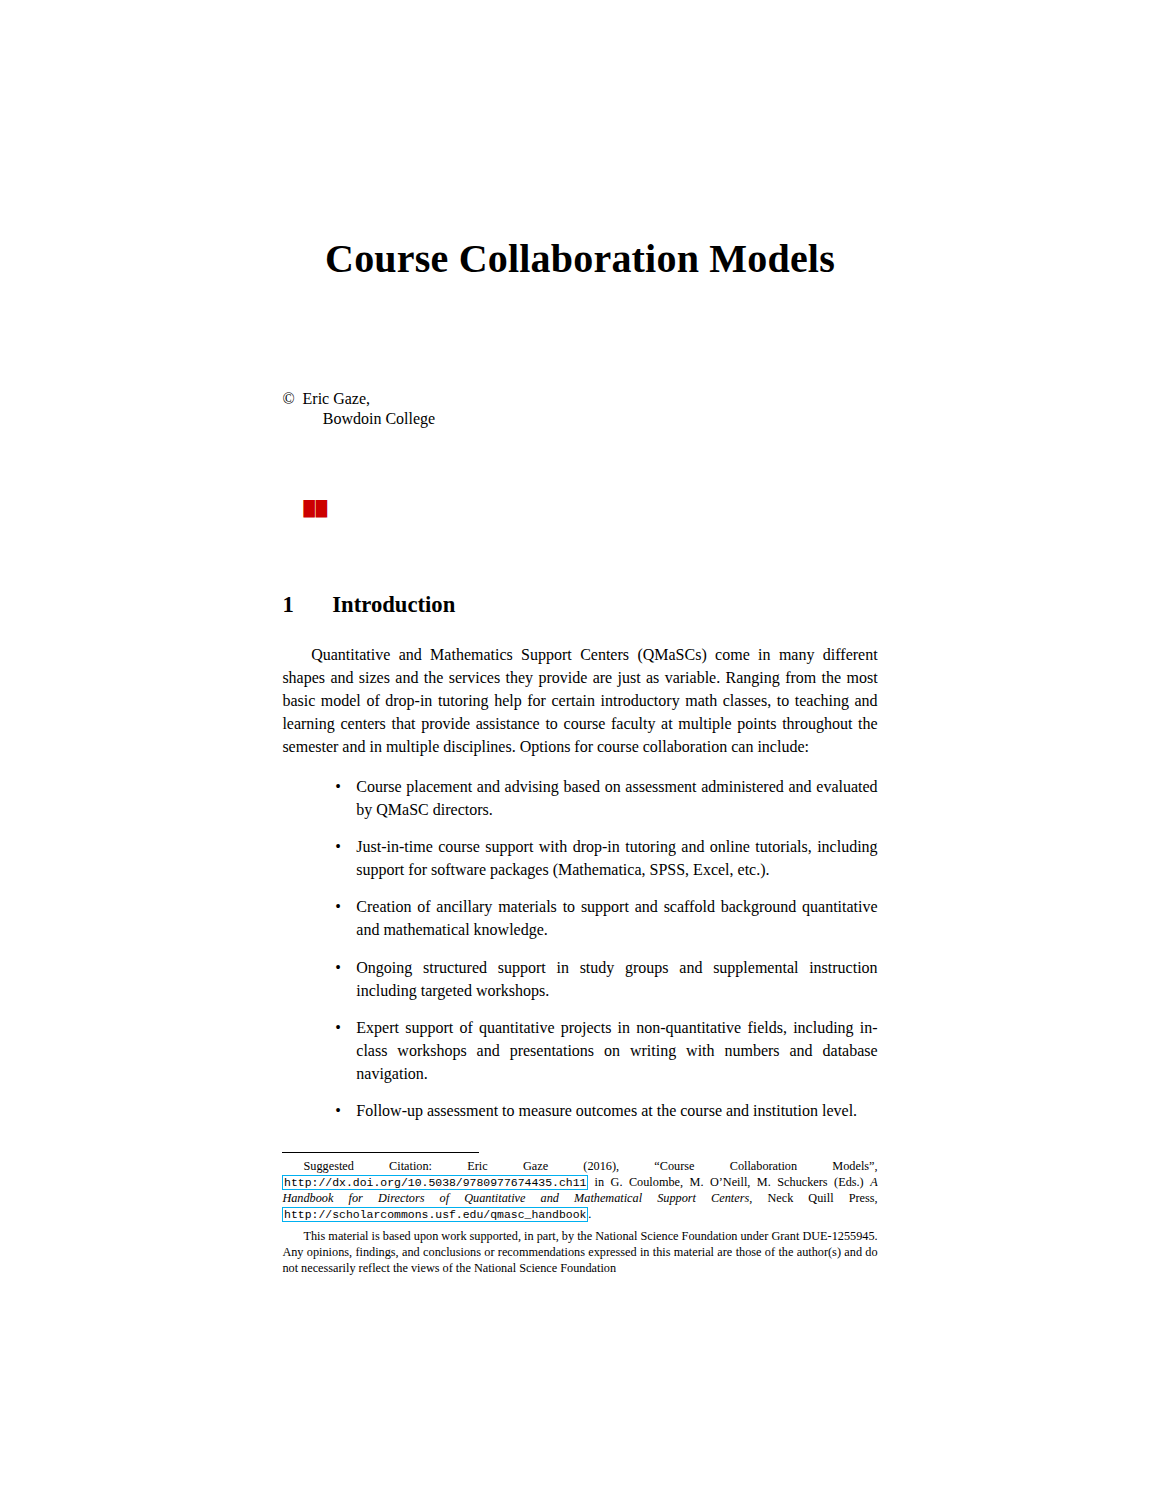Course Collaboration Models
© Eric Gaze, Bowdoin College
██
1 Introduction
Quantitative and Mathematics Support Centers (QMaSCs) come in many different shapes and sizes and the services they provide are just as variable. Ranging from the most basic model of drop-in tutoring help for certain introductory math classes, to teaching and learning centers that provide assistance to course faculty at multiple points throughout the semester and in multiple disciplines. Options for course collaboration can include:
Course placement and advising based on assessment administered and evaluated by QMaSC directors.
Just-in-time course support with drop-in tutoring and online tutorials, including support for software packages (Mathematica, SPSS, Excel, etc.).
Creation of ancillary materials to support and scaffold background quantitative and mathematical knowledge.
Ongoing structured support in study groups and supplemental instruction including targeted workshops.
Expert support of quantitative projects in non-quantitative fields, including in-class workshops and presentations on writing with numbers and database navigation.
Follow-up assessment to measure outcomes at the course and institution level.
Suggested Citation: Eric Gaze (2016), “Course Collaboration Models”, http://dx.doi.org/10.5038/9780977674435.ch11 in G. Coulombe, M. O’Neill, M. Schuckers (Eds.) A Handbook for Directors of Quantitative and Mathematical Support Centers, Neck Quill Press, http://scholarcommons.usf.edu/qmasc_handbook.
This material is based upon work supported, in part, by the National Science Foundation under Grant DUE-1255945. Any opinions, findings, and conclusions or recommendations expressed in this material are those of the author(s) and do not necessarily reflect the views of the National Science Foundation